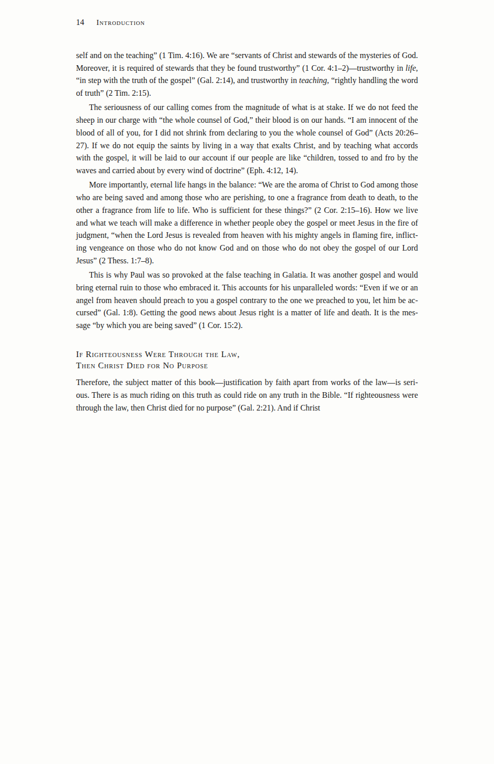14 Introduction
self and on the teaching” (1 Tim. 4:16). We are “servants of Christ and stewards of the mysteries of God. Moreover, it is required of stewards that they be found trustworthy” (1 Cor. 4:1–2)—trustworthy in life, “in step with the truth of the gospel” (Gal. 2:14), and trustworthy in teaching, “rightly handling the word of truth” (2 Tim. 2:15).
The seriousness of our calling comes from the magnitude of what is at stake. If we do not feed the sheep in our charge with “the whole counsel of God,” their blood is on our hands. “I am innocent of the blood of all of you, for I did not shrink from declaring to you the whole counsel of God” (Acts 20:26–27). If we do not equip the saints by living in a way that exalts Christ, and by teaching what accords with the gospel, it will be laid to our account if our people are like “children, tossed to and fro by the waves and carried about by every wind of doctrine” (Eph. 4:12, 14).
More importantly, eternal life hangs in the balance: “We are the aroma of Christ to God among those who are being saved and among those who are perishing, to one a fragrance from death to death, to the other a fragrance from life to life. Who is sufficient for these things?” (2 Cor. 2:15–16). How we live and what we teach will make a difference in whether people obey the gospel or meet Jesus in the fire of judgment, “when the Lord Jesus is revealed from heaven with his mighty angels in flaming fire, inflicting vengeance on those who do not know God and on those who do not obey the gospel of our Lord Jesus” (2 Thess. 1:7–8).
This is why Paul was so provoked at the false teaching in Galatia. It was another gospel and would bring eternal ruin to those who embraced it. This accounts for his unparalleled words: “Even if we or an angel from heaven should preach to you a gospel contrary to the one we preached to you, let him be accursed” (Gal. 1:8). Getting the good news about Jesus right is a matter of life and death. It is the message “by which you are being saved” (1 Cor. 15:2).
If Righteousness Were Through the Law,
Then Christ Died for No Purpose
Therefore, the subject matter of this book—justification by faith apart from works of the law—is serious. There is as much riding on this truth as could ride on any truth in the Bible. “If righteousness were through the law, then Christ died for no purpose” (Gal. 2:21). And if Christ